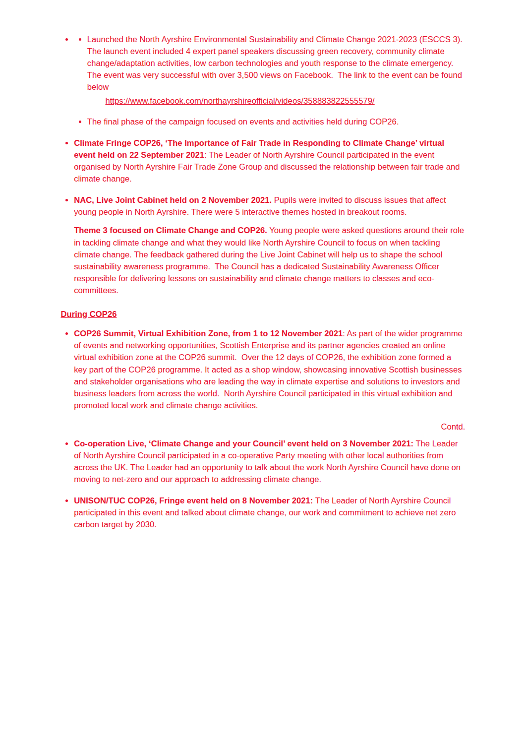Launched the North Ayrshire Environmental Sustainability and Climate Change 2021-2023 (ESCCS 3). The launch event included 4 expert panel speakers discussing green recovery, community climate change/adaptation activities, low carbon technologies and youth response to the climate emergency. The event was very successful with over 3,500 views on Facebook. The link to the event can be found below https://www.facebook.com/northayrshireofficial/videos/358883822555579/
The final phase of the campaign focused on events and activities held during COP26.
Climate Fringe COP26, ‘The Importance of Fair Trade in Responding to Climate Change’ virtual event held on 22 September 2021: The Leader of North Ayrshire Council participated in the event organised by North Ayrshire Fair Trade Zone Group and discussed the relationship between fair trade and climate change.
NAC, Live Joint Cabinet held on 2 November 2021. Pupils were invited to discuss issues that affect young people in North Ayrshire. There were 5 interactive themes hosted in breakout rooms.
Theme 3 focused on Climate Change and COP26. Young people were asked questions around their role in tackling climate change and what they would like North Ayrshire Council to focus on when tackling climate change. The feedback gathered during the Live Joint Cabinet will help us to shape the school sustainability awareness programme. The Council has a dedicated Sustainability Awareness Officer responsible for delivering lessons on sustainability and climate change matters to classes and eco-committees.
During COP26
COP26 Summit, Virtual Exhibition Zone, from 1 to 12 November 2021: As part of the wider programme of events and networking opportunities, Scottish Enterprise and its partner agencies created an online virtual exhibition zone at the COP26 summit. Over the 12 days of COP26, the exhibition zone formed a key part of the COP26 programme. It acted as a shop window, showcasing innovative Scottish businesses and stakeholder organisations who are leading the way in climate expertise and solutions to investors and business leaders from across the world. North Ayrshire Council participated in this virtual exhibition and promoted local work and climate change activities.
Contd.
Co-operation Live, ‘Climate Change and your Council’ event held on 3 November 2021: The Leader of North Ayrshire Council participated in a co-operative Party meeting with other local authorities from across the UK. The Leader had an opportunity to talk about the work North Ayrshire Council have done on moving to net-zero and our approach to addressing climate change.
UNISON/TUC COP26, Fringe event held on 8 November 2021: The Leader of North Ayrshire Council participated in this event and talked about climate change, our work and commitment to achieve net zero carbon target by 2030.